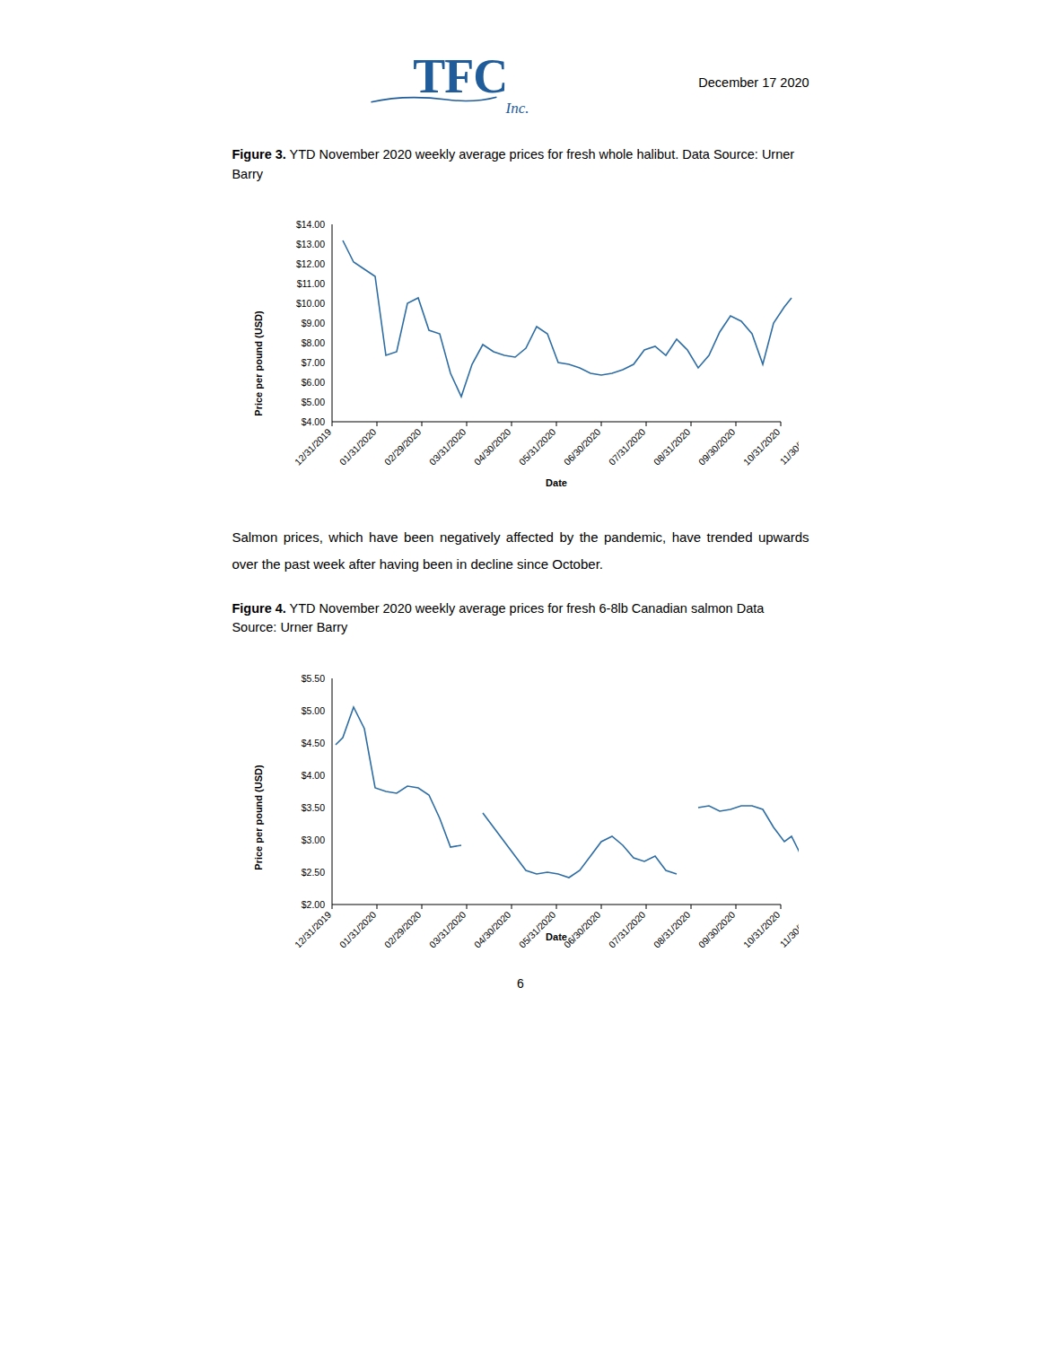TFC Inc.
December 17 2020
Figure 3. YTD November 2020 weekly average prices for fresh whole halibut. Data Source: Urner Barry
Price per pound (USD) $14.00 $13.00 $12.00 $11.00 $10.00 $9.00 $8.00 $7.00 $6.00 $5.00 $4.00 12/31/2019 01/31/2020 02/29/2020 03/31/2020 04/30/2020 05/31/2020 06/30/2020 07/31/2020 08/31/2020 09/30/2020 10/31/2020 11/30/2020 Date
Salmon prices, which have been negatively affected by the pandemic, have trended upwards over the past week after having been in decline since October.
Figure 4. YTD November 2020 weekly average prices for fresh 6-8lb Canadian salmon Data Source: Urner Barry
Price per pound (USD) $5.50 $5.00 $4.50 $4.00 $3.50 $3.00 $2.50 $2.00 12/31/2019 01/31/2020 02/29/2020 03/31/2020 04/30/2020 05/31/2020 06/30/2020 07/31/2020 08/31/2020 09/30/2020 10/31/2020 11/30/2020 12/31/2020 Date
6